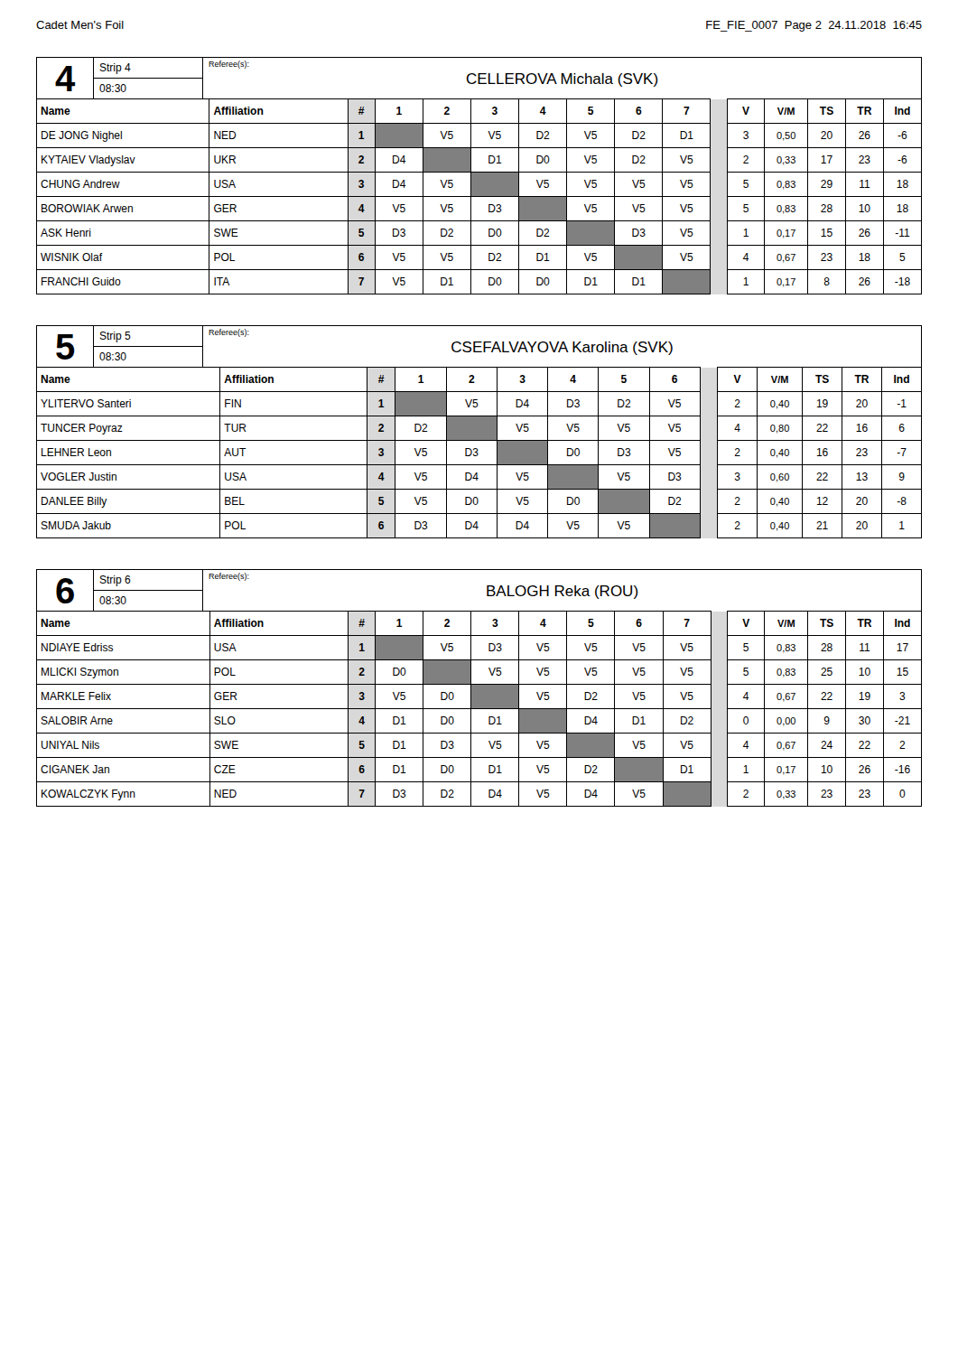Cadet Men's Foil
FE_FIE_0007 Page 2 24.11.2018 16:45
4
Strip 4
08:30
Referee(s):
CELLEROVA Michala (SVK)
| Name | Affiliation | # | 1 | 2 | 3 | 4 | 5 | 6 | 7 | | V | V/M | TS | TR | Ind |
| --- | --- | --- | --- | --- | --- | --- | --- | --- | --- | --- | --- | --- | --- | --- | --- |
| DE JONG Nighel | NED | 1 | | V5 | V5 | D2 | V5 | D2 | D1 | | 3 | 0,50 | 20 | 26 | -6 |
| KYTAIEV Vladyslav | UKR | 2 | D4 | | D1 | D0 | V5 | D2 | V5 | | 2 | 0,33 | 17 | 23 | -6 |
| CHUNG Andrew | USA | 3 | D4 | V5 | | V5 | V5 | V5 | V5 | | 5 | 0,83 | 29 | 11 | 18 |
| BOROWIAK Arwen | GER | 4 | V5 | V5 | D3 | | V5 | V5 | V5 | | 5 | 0,83 | 28 | 10 | 18 |
| ASK Henri | SWE | 5 | D3 | D2 | D0 | D2 | | D3 | V5 | | 1 | 0,17 | 15 | 26 | -11 |
| WISNIK Olaf | POL | 6 | V5 | V5 | D2 | D1 | V5 | | V5 | | 4 | 0,67 | 23 | 18 | 5 |
| FRANCHI Guido | ITA | 7 | V5 | D1 | D0 | D0 | D1 | D1 | | | 1 | 0,17 | 8 | 26 | -18 |
5
Strip 5
08:30
Referee(s):
CSEFALVAYOVA Karolina (SVK)
| Name | Affiliation | # | 1 | 2 | 3 | 4 | 5 | 6 | | V | V/M | TS | TR | Ind |
| --- | --- | --- | --- | --- | --- | --- | --- | --- | --- | --- | --- | --- | --- | --- |
| YLITERVO Santeri | FIN | 1 | | V5 | D4 | D3 | D2 | V5 | | 2 | 0,40 | 19 | 20 | -1 |
| TUNCER Poyraz | TUR | 2 | D2 | | V5 | V5 | V5 | V5 | | 4 | 0,80 | 22 | 16 | 6 |
| LEHNER Leon | AUT | 3 | V5 | D3 | | D0 | D3 | V5 | | 2 | 0,40 | 16 | 23 | -7 |
| VOGLER Justin | USA | 4 | V5 | D4 | V5 | | V5 | D3 | | 3 | 0,60 | 22 | 13 | 9 |
| DANLEE Billy | BEL | 5 | V5 | D0 | V5 | D0 | | D2 | | 2 | 0,40 | 12 | 20 | -8 |
| SMUDA Jakub | POL | 6 | D3 | D4 | D4 | V5 | V5 | | | 2 | 0,40 | 21 | 20 | 1 |
6
Strip 6
08:30
Referee(s):
BALOGH Reka (ROU)
| Name | Affiliation | # | 1 | 2 | 3 | 4 | 5 | 6 | 7 | | V | V/M | TS | TR | Ind |
| --- | --- | --- | --- | --- | --- | --- | --- | --- | --- | --- | --- | --- | --- | --- | --- |
| NDIAYE Edriss | USA | 1 | | V5 | D3 | V5 | V5 | V5 | V5 | | 5 | 0,83 | 28 | 11 | 17 |
| MLICKI Szymon | POL | 2 | D0 | | V5 | V5 | V5 | V5 | V5 | | 5 | 0,83 | 25 | 10 | 15 |
| MARKLE Felix | GER | 3 | V5 | D0 | | V5 | D2 | V5 | V5 | | 4 | 0,67 | 22 | 19 | 3 |
| SALOBIR Arne | SLO | 4 | D1 | D0 | D1 | | D4 | D1 | D2 | | 0 | 0,00 | 9 | 30 | -21 |
| UNIYAL Nils | SWE | 5 | D1 | D3 | V5 | V5 | | V5 | V5 | | 4 | 0,67 | 24 | 22 | 2 |
| CIGANEK Jan | CZE | 6 | D1 | D0 | D1 | V5 | D2 | | D1 | | 1 | 0,17 | 10 | 26 | -16 |
| KOWALCZYK Fynn | NED | 7 | D3 | D2 | D4 | V5 | D4 | V5 | | | 2 | 0,33 | 23 | 23 | 0 |